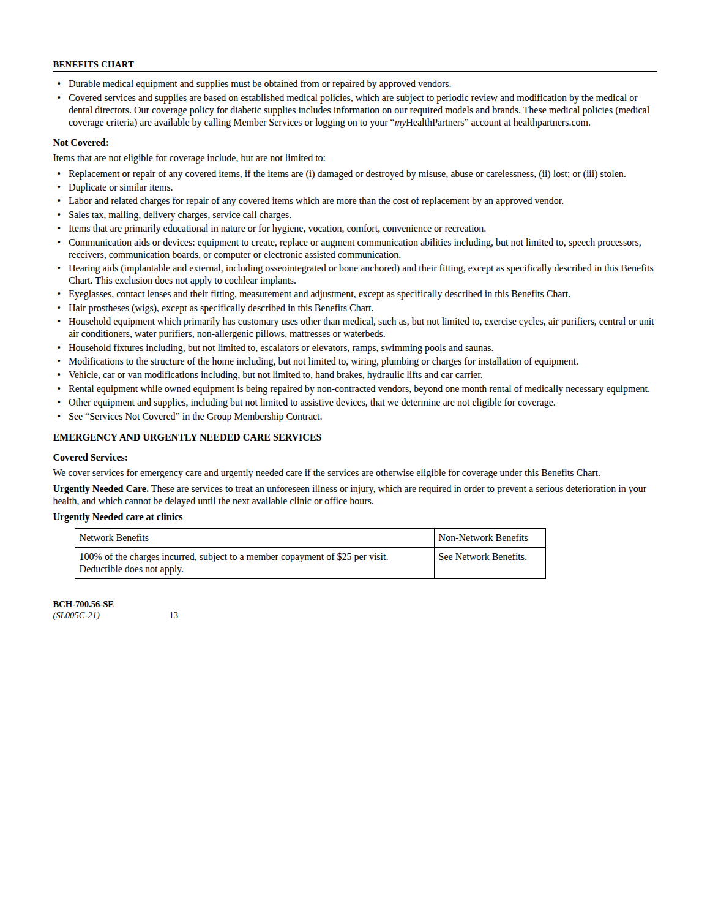BENEFITS CHART
Durable medical equipment and supplies must be obtained from or repaired by approved vendors.
Covered services and supplies are based on established medical policies, which are subject to periodic review and modification by the medical or dental directors. Our coverage policy for diabetic supplies includes information on our required models and brands. These medical policies (medical coverage criteria) are available by calling Member Services or logging on to your “my HealthPartners” account at healthpartners.com.
Not Covered:
Items that are not eligible for coverage include, but are not limited to:
Replacement or repair of any covered items, if the items are (i) damaged or destroyed by misuse, abuse or carelessness, (ii) lost; or (iii) stolen.
Duplicate or similar items.
Labor and related charges for repair of any covered items which are more than the cost of replacement by an approved vendor.
Sales tax, mailing, delivery charges, service call charges.
Items that are primarily educational in nature or for hygiene, vocation, comfort, convenience or recreation.
Communication aids or devices: equipment to create, replace or augment communication abilities including, but not limited to, speech processors, receivers, communication boards, or computer or electronic assisted communication.
Hearing aids (implantable and external, including osseointegrated or bone anchored) and their fitting, except as specifically described in this Benefits Chart. This exclusion does not apply to cochlear implants.
Eyeglasses, contact lenses and their fitting, measurement and adjustment, except as specifically described in this Benefits Chart.
Hair prostheses (wigs), except as specifically described in this Benefits Chart.
Household equipment which primarily has customary uses other than medical, such as, but not limited to, exercise cycles, air purifiers, central or unit air conditioners, water purifiers, non-allergenic pillows, mattresses or waterbeds.
Household fixtures including, but not limited to, escalators or elevators, ramps, swimming pools and saunas.
Modifications to the structure of the home including, but not limited to, wiring, plumbing or charges for installation of equipment.
Vehicle, car or van modifications including, but not limited to, hand brakes, hydraulic lifts and car carrier.
Rental equipment while owned equipment is being repaired by non-contracted vendors, beyond one month rental of medically necessary equipment.
Other equipment and supplies, including but not limited to assistive devices, that we determine are not eligible for coverage.
See “Services Not Covered” in the Group Membership Contract.
EMERGENCY AND URGENTLY NEEDED CARE SERVICES
Covered Services:
We cover services for emergency care and urgently needed care if the services are otherwise eligible for coverage under this Benefits Chart.
Urgently Needed Care. These are services to treat an unforeseen illness or injury, which are required in order to prevent a serious deterioration in your health, and which cannot be delayed until the next available clinic or office hours.
Urgently Needed care at clinics
| Network Benefits | Non-Network Benefits |
| --- | --- |
| 100% of the charges incurred, subject to a member copayment of $25 per visit. Deductible does not apply. | See Network Benefits. |
BCH-700.56-SE
(SL005C-21)
13